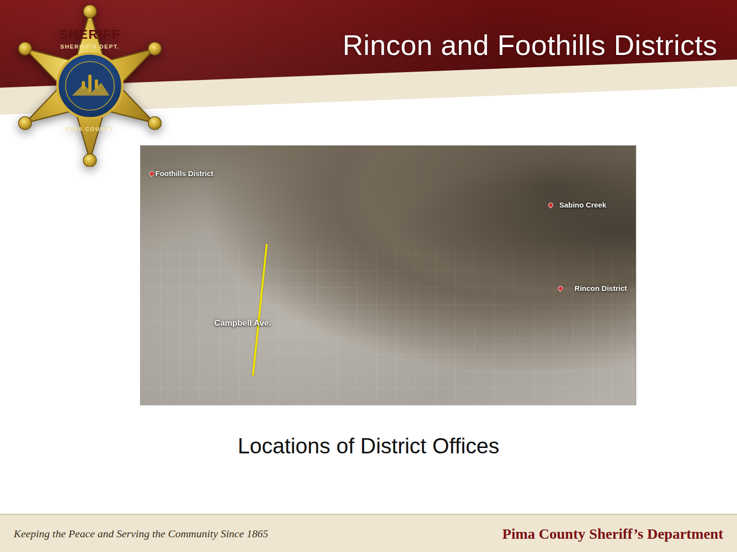SHERIFF'S DEPT. PIMA COUNTY SHERIFF
Rincon and Foothills Districts
Foothills District Sabino Creek Rincon District
Campbell Ave.
Locations of District Offices
Keeping the Peace and Serving the Community Since 1865 Pima County Sheriff’s Department